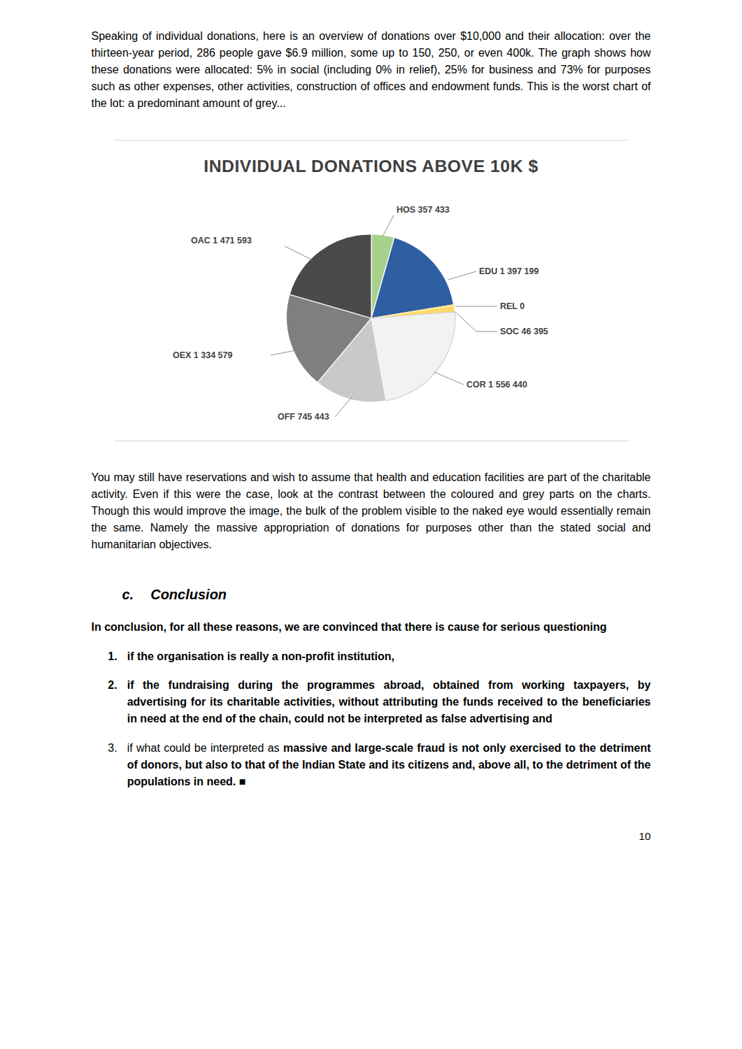Speaking of individual donations, here is an overview of donations over $10,000 and their allocation: over the thirteen-year period, 286 people gave $6.9 million, some up to 150, 250, or even 400k. The graph shows how these donations were allocated: 5% in social (including 0% in relief), 25% for business and 73% for purposes such as other expenses, other activities, construction of offices and endowment funds. This is the worst chart of the lot: a predominant amount of grey...
INDIVIDUAL DONATIONS ABOVE 10K $
HOS 357 433 EDU 1 397 199 REL 0 SOC 46 395 COR 1 556 440 OFF 745 443 OEX 1 334 579 OAC 1 471 593
You may still have reservations and wish to assume that health and education facilities are part of the charitable activity. Even if this were the case, look at the contrast between the coloured and grey parts on the charts. Though this would improve the image, the bulk of the problem visible to the naked eye would essentially remain the same. Namely the massive appropriation of donations for purposes other than the stated social and humanitarian objectives.
c. Conclusion
In conclusion, for all these reasons, we are convinced that there is cause for serious questioning
if the organisation is really a non-profit institution,
if the fundraising during the programmes abroad, obtained from working taxpayers, by advertising for its charitable activities, without attributing the funds received to the beneficiaries in need at the end of the chain, could not be interpreted as false advertising and
if what could be interpreted as massive and large-scale fraud is not only exercised to the detriment of donors, but also to that of the Indian State and its citizens and, above all, to the detriment of the populations in need. ■
10